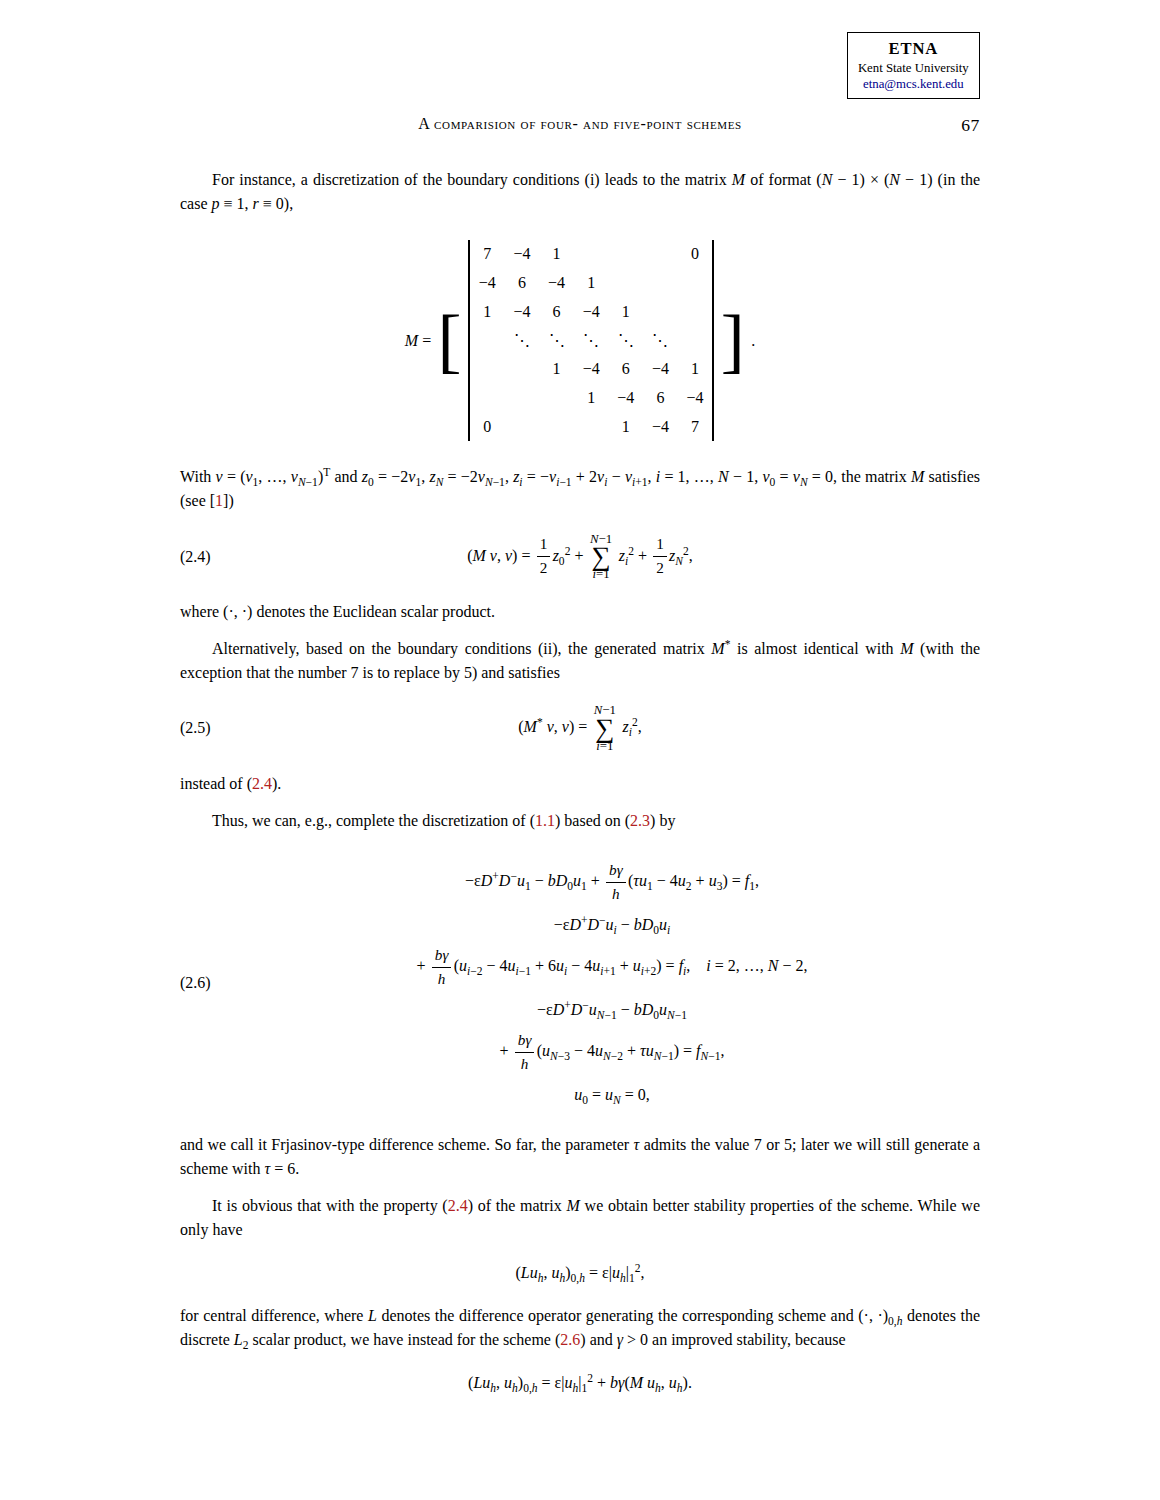ETNA
Kent State University
etna@mcs.kent.edu
A comparision of four- and five-point schemes 67
For instance, a discretization of the boundary conditions (i) leads to the matrix M of format (N − 1) × (N − 1) (in the case p ≡ 1, r ≡ 0),
M = [
| 7 | −4 | 1 | | | | 0 |
| −4 | 6 | −4 | 1 | | | |
| 1 | −4 | 6 | −4 | 1 | | |
| | ⋱ | ⋱ | ⋱ | ⋱ | ⋱ | |
| | | 1 | −4 | 6 | −4 | 1 |
| | | | 1 | −4 | 6 | −4 |
| 0 | | | | 1 | −4 | 7 |
] .
With v = (v1, …, vN−1)T and z0 = −2v1, zN = −2vN−1, zi = −vi−1 + 2vi − vi+1, i = 1, …, N − 1, v0 = vN = 0, the matrix M satisfies (see [1])
(2.4) (M v, v) = 12 z02 + N−1∑i=1 zi2 + 12 zN2,
where (·, ·) denotes the Euclidean scalar product.
Alternatively, based on the boundary conditions (ii), the generated matrix M* is almost identical with M (with the exception that the number 7 is to replace by 5) and satisfies
(2.5) (M* v, v) = N−1∑i=1 zi2,
instead of (2.4).
Thus, we can, e.g., complete the discretization of (1.1) based on (2.3) by
(2.6)
−εD+D−u1 − bD0u1 + bγ h(τu1 − 4u2 + u3) = f1,
−εD+D−ui − bD0ui
+ bγ h(ui−2 − 4ui−1 + 6ui − 4ui+1 + ui+2) = fi, i = 2, …, N − 2,
−εD+D−uN−1 − bD0uN−1
+ bγ h(uN−3 − 4uN−2 + τuN−1) = fN−1,
u0 = uN = 0,
and we call it Frjasinov-type difference scheme. So far, the parameter τ admits the value 7 or 5; later we will still generate a scheme with τ = 6.
It is obvious that with the property (2.4) of the matrix M we obtain better stability properties of the scheme. While we only have
(Luh, uh)0,h = ε|uh|12,
for central difference, where L denotes the difference operator generating the corresponding scheme and (·, ·)0,h denotes the discrete L2 scalar product, we have instead for the scheme (2.6) and γ > 0 an improved stability, because
(Luh, uh)0,h = ε|uh|12 + bγ(M uh, uh).